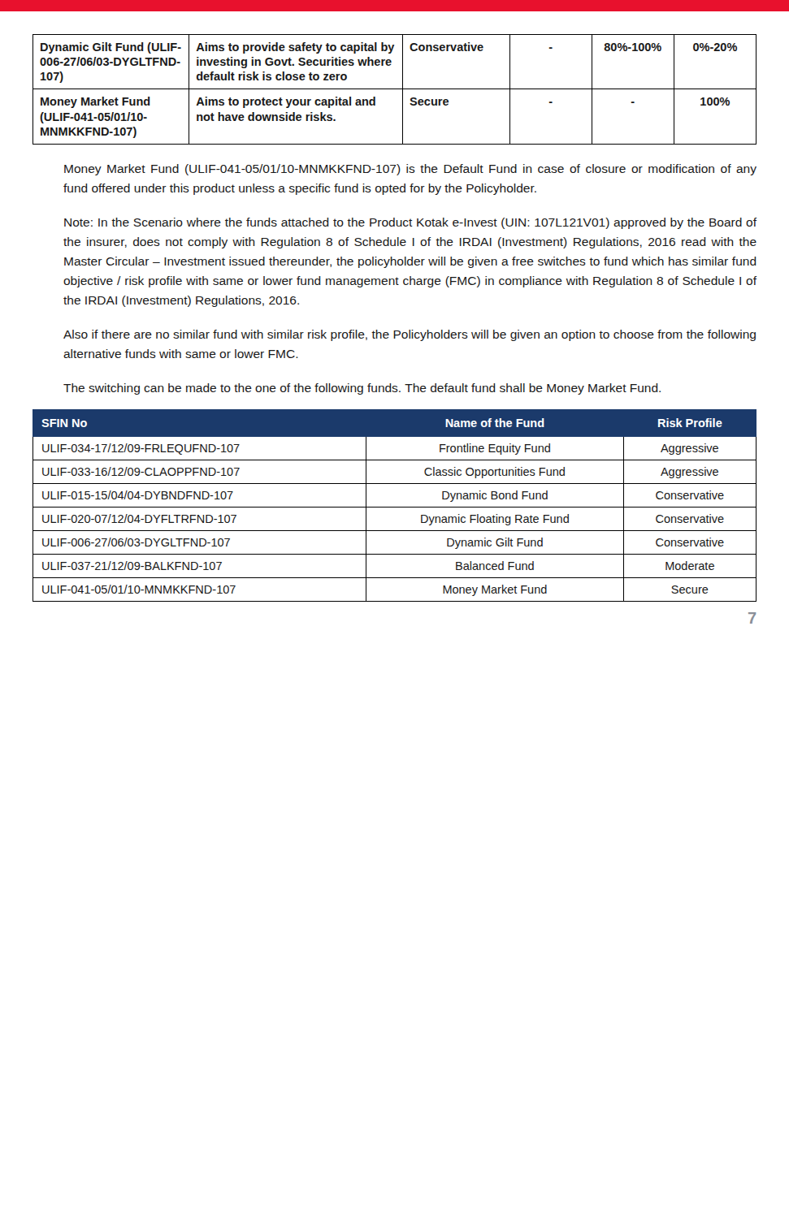| Dynamic Gilt Fund (ULIF-006-27/06/03-DYGLTFND-107) | Aims to provide safety to capital by investing in Govt. Securities where default risk is close to zero | Conservative | - | 80%-100% | 0%-20% |
| Money Market Fund (ULIF-041-05/01/10-MNMKKFND-107) | Aims to protect your capital and not have downside risks. | Secure | - | - | 100% |
Money Market Fund (ULIF-041-05/01/10-MNMKKFND-107) is the Default Fund in case of closure or modification of any fund offered under this product unless a specific fund is opted for by the Policyholder.
Note: In the Scenario where the funds attached to the Product Kotak e-Invest (UIN: 107L121V01) approved by the Board of the insurer, does not comply with Regulation 8 of Schedule I of the IRDAI (Investment) Regulations, 2016 read with the Master Circular – Investment issued thereunder, the policyholder will be given a free switches to fund which has similar fund objective / risk profile with same or lower fund management charge (FMC) in compliance with Regulation 8 of Schedule I of the IRDAI (Investment) Regulations, 2016.
Also if there are no similar fund with similar risk profile, the Policyholders will be given an option to choose from the following alternative funds with same or lower FMC.
The switching can be made to the one of the following funds. The default fund shall be Money Market Fund.
| SFIN No | Name of the Fund | Risk Profile |
| --- | --- | --- |
| ULIF-034-17/12/09-FRLEQUFND-107 | Frontline Equity Fund | Aggressive |
| ULIF-033-16/12/09-CLAOPPFND-107 | Classic Opportunities Fund | Aggressive |
| ULIF-015-15/04/04-DYBNDFND-107 | Dynamic Bond Fund | Conservative |
| ULIF-020-07/12/04-DYFLTRFND-107 | Dynamic Floating Rate Fund | Conservative |
| ULIF-006-27/06/03-DYGLTFND-107 | Dynamic Gilt Fund | Conservative |
| ULIF-037-21/12/09-BALKFND-107 | Balanced Fund | Moderate |
| ULIF-041-05/01/10-MNMKKFND-107 | Money Market Fund | Secure |
7